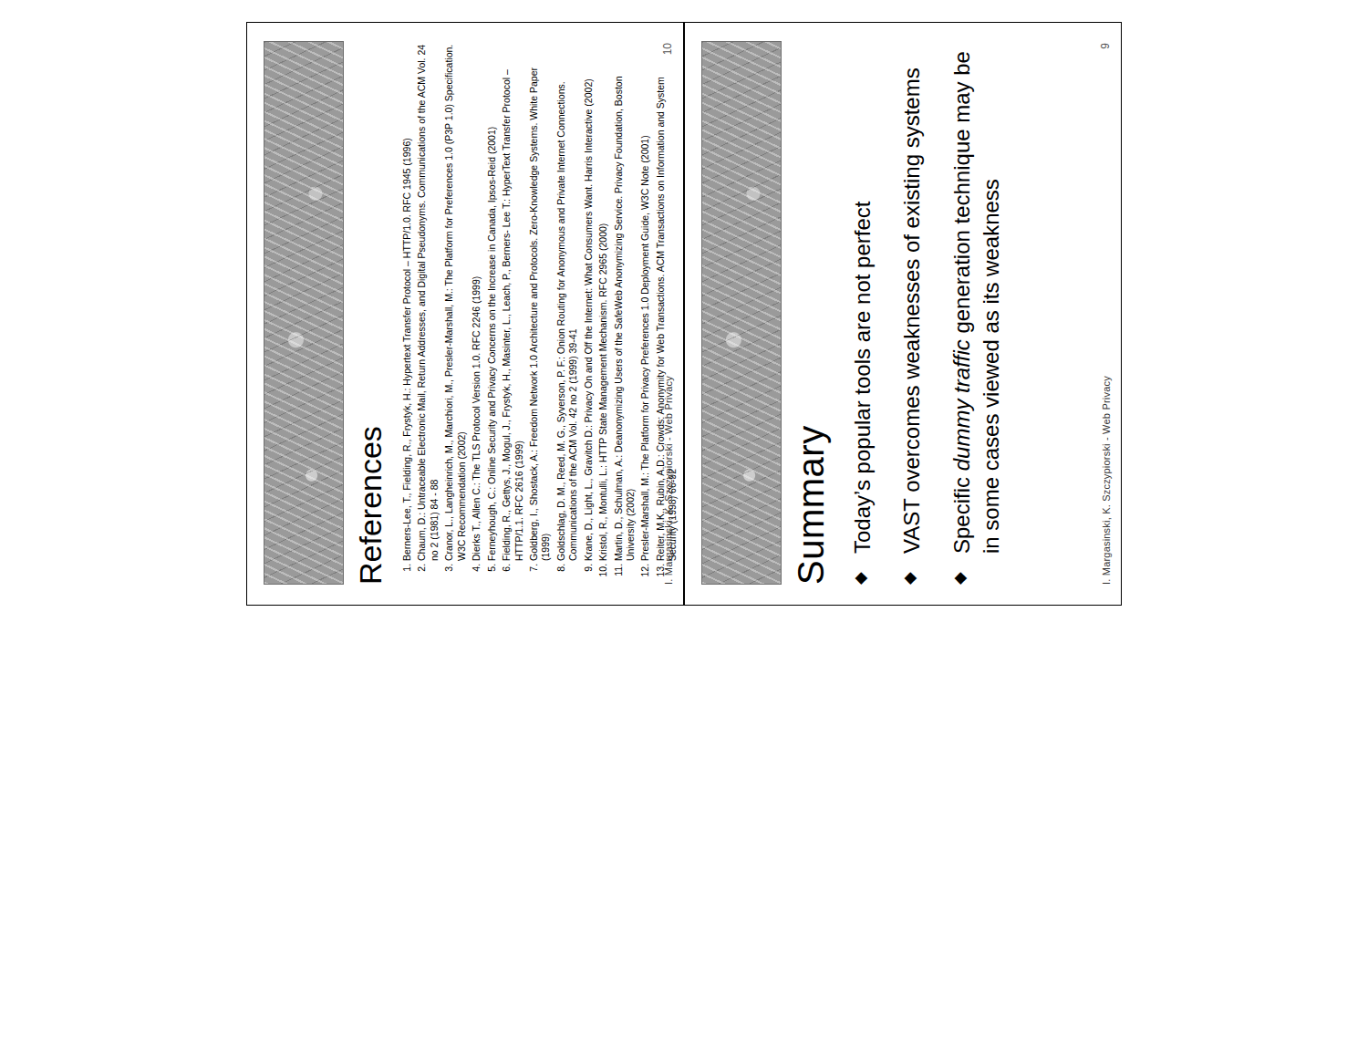References
Berners-Lee, T., Fielding, R., Frystyk, H.: Hypertext Transfer Protocol – HTTP/1.0. RFC 1945 (1996)
Chaum, D.: Untraceable Electronic Mail, Return Addresses, and Digital Pseudonyms. Communications of the ACM Vol. 24 no 2 (1981) 84 - 88
Cranor, L., Langheinrich, M., Marchiori, M., Presler-Marshall, M.: The Platform for Preferences 1.0 (P3P 1.0) Specification. W3C Recommendation (2002)
Dierks T., Allen C.: The TLS Protocol Version 1.0. RFC 2246 (1999)
Ferneyhough, C.: Online Security and Privacy Concerns on the Increase in Canada, Ipsos-Reid (2001)
Fielding, R., Gettys, J., Mogul, J., Frystyk, H., Masinter, L., Leach, P., Berners- Lee T.: HyperText Transfer Protocol – HTTP/1.1. RFC 2616 (1999)
Goldberg, I., Shostack, A.: Freedom Network 1.0 Architecture and Protocols. Zero-Knowledge Systems. White Paper (1999)
Goldschlag, D. M., Reed, M. G., Syverson, P. F.: Onion Routing for Anonymous and Private Internet Connections. Communications of the ACM Vol. 42 no 2 (1999) 39-41
Krane, D., Light, L., Gravitch D.: Privacy On and Off the Internet: What Consumers Want. Harris Interactive (2002)
Kristol, R., Montulli, L.: HTTP State Management Mechanism. RFC 2965 (2000)
Martin, D., Schulman, A.: Deanonymizing Users of the SafeWeb Anonymizing Service. Privacy Foundation, Boston University (2002)
Presler-Marshall, M.: The Platform for Privacy Preferences 1.0 Deployment Guide, W3C Note (2001)
Reiter, M.K., Rubin, A.D.: Crowds: Anonymity for Web Transactions. ACM Transactions on Information and System Security (1998) 66-92
Syverson, P. F., Goldschlag, D. M., Reed, M. G.: Anonymous Connections and Onion Routing. IEEE Symposium on Security and Privacy (1998)
I. Margasinski, K. Szczypiorski - Web Privacy 10
Summary
Today’s popular tools are not perfect
VAST overcomes weaknesses of existing systems
Specific dummy traffic generation technique may be in some cases viewed as its weakness
I. Margasinski, K. Szczypiorski - Web Privacy 9